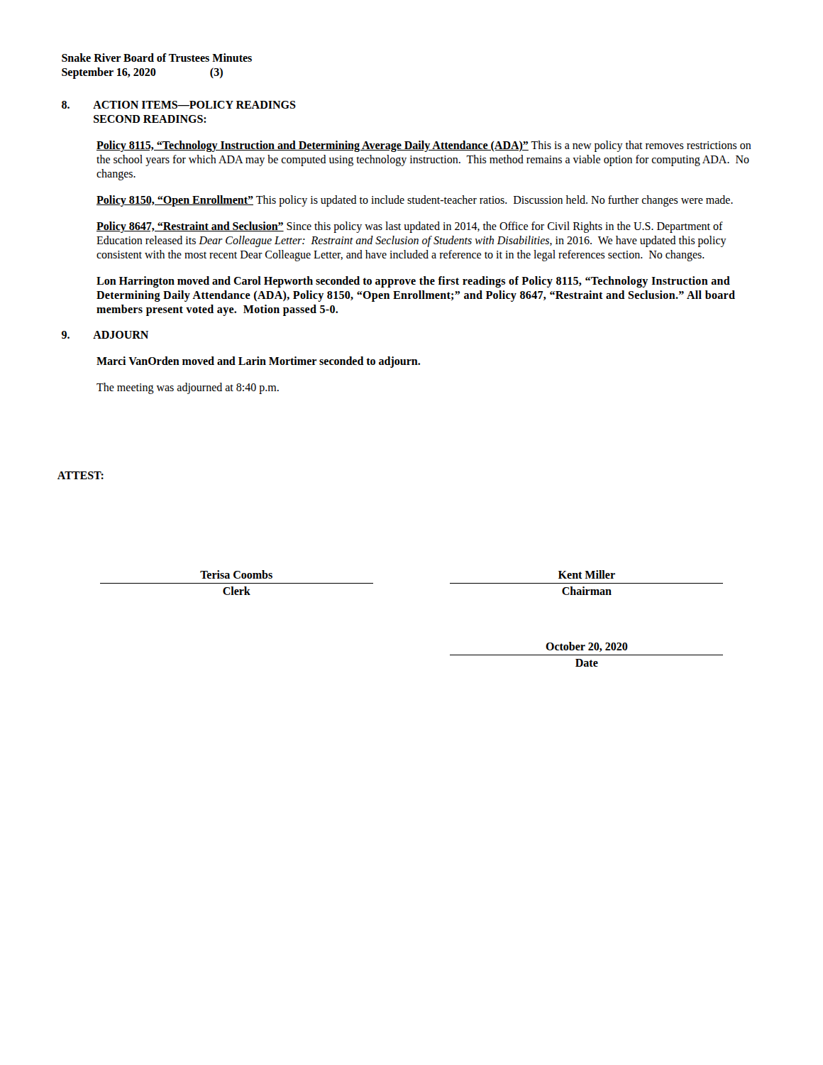Snake River Board of Trustees Minutes September 16, 2020 (3)
8. ACTION ITEMS—POLICY READINGS SECOND READINGS:
Policy 8115, “Technology Instruction and Determining Average Daily Attendance (ADA)” This is a new policy that removes restrictions on the school years for which ADA may be computed using technology instruction. This method remains a viable option for computing ADA. No changes.
Policy 8150, “Open Enrollment” This policy is updated to include student-teacher ratios. Discussion held. No further changes were made.
Policy 8647, “Restraint and Seclusion” Since this policy was last updated in 2014, the Office for Civil Rights in the U.S. Department of Education released its Dear Colleague Letter: Restraint and Seclusion of Students with Disabilities, in 2016. We have updated this policy consistent with the most recent Dear Colleague Letter, and have included a reference to it in the legal references section. No changes.
Lon Harrington moved and Carol Hepworth seconded to approve the first readings of Policy 8115, “Technology Instruction and Determining Daily Attendance (ADA), Policy 8150, “Open Enrollment;” and Policy 8647, “Restraint and Seclusion.” All board members present voted aye. Motion passed 5-0.
9. ADJOURN
Marci VanOrden moved and Larin Mortimer seconded to adjourn.
The meeting was adjourned at 8:40 p.m.
ATTEST:
| Terisa Coombs Clerk | Kent Miller Chairman October 20, 2020 Date |